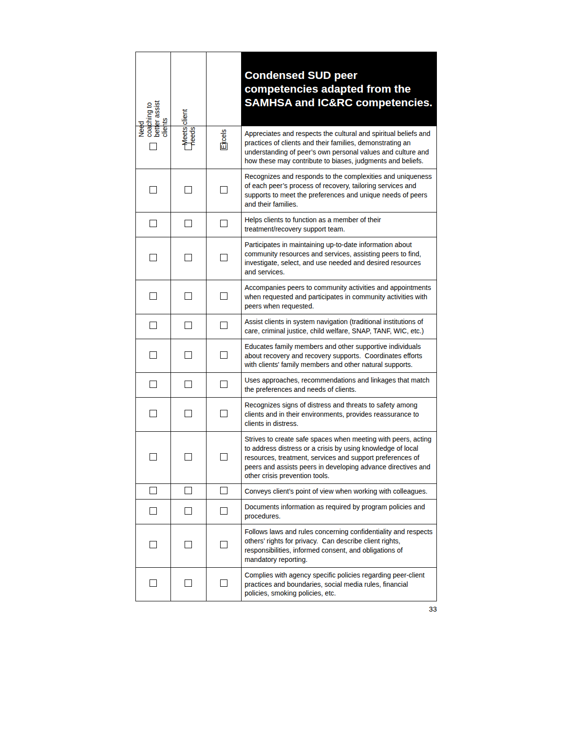| Need coaching to better assist clients | Meets client needs | Excels | Condensed SUD peer competencies adapted from the SAMHSA and IC&RC competencies. |
| --- | --- | --- | --- |
| | | | Appreciates and respects the cultural and spiritual beliefs and practices of clients and their families, demonstrating an understanding of peer’s own personal values and culture and how these may contribute to biases, judgments and beliefs. |
| | | | Recognizes and responds to the complexities and uniqueness of each peer’s process of recovery, tailoring services and supports to meet the preferences and unique needs of peers and their families. |
| | | | Helps clients to function as a member of their treatment/recovery support team. |
| | | | Participates in maintaining up-to-date information about community resources and services, assisting peers to find, investigate, select, and use needed and desired resources and services. |
| | | | Accompanies peers to community activities and appointments when requested and participates in community activities with peers when requested. |
| | | | Assist clients in system navigation (traditional institutions of care, criminal justice, child welfare, SNAP, TANF, WIC, etc.) |
| | | | Educates family members and other supportive individuals about recovery and recovery supports. Coordinates efforts with clients' family members and other natural supports. |
| | | | Uses approaches, recommendations and linkages that match the preferences and needs of clients. |
| | | | Recognizes signs of distress and threats to safety among clients and in their environments, provides reassurance to clients in distress. |
| | | | Strives to create safe spaces when meeting with peers, acting to address distress or a crisis by using knowledge of local resources, treatment, services and support preferences of peers and assists peers in developing advance directives and other crisis prevention tools. |
| | | | Conveys client’s point of view when working with colleagues. |
| | | | Documents information as required by program policies and procedures. |
| | | | Follows laws and rules concerning confidentiality and respects others’ rights for privacy. Can describe client rights, responsibilities, informed consent, and obligations of mandatory reporting. |
| | | | Complies with agency specific policies regarding peer-client practices and boundaries, social media rules, financial policies, smoking policies, etc. |
33